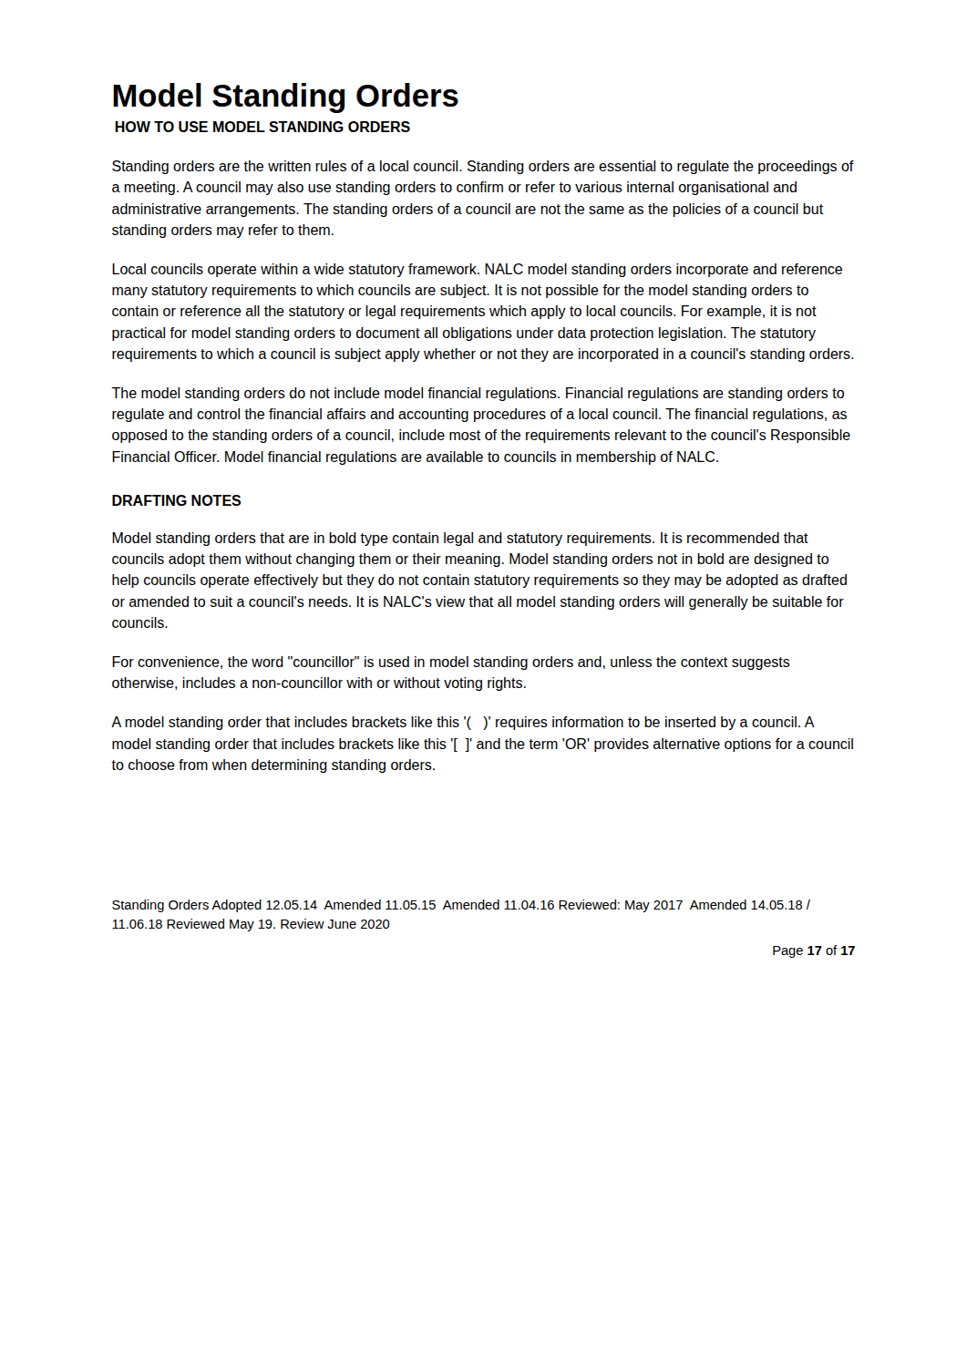Model Standing Orders
HOW TO USE MODEL STANDING ORDERS
Standing orders are the written rules of a local council. Standing orders are essential to regulate the proceedings of a meeting. A council may also use standing orders to confirm or refer to various internal organisational and administrative arrangements. The standing orders of a council are not the same as the policies of a council but standing orders may refer to them.
Local councils operate within a wide statutory framework. NALC model standing orders incorporate and reference many statutory requirements to which councils are subject. It is not possible for the model standing orders to contain or reference all the statutory or legal requirements which apply to local councils. For example, it is not practical for model standing orders to document all obligations under data protection legislation. The statutory requirements to which a council is subject apply whether or not they are incorporated in a council's standing orders.
The model standing orders do not include model financial regulations. Financial regulations are standing orders to regulate and control the financial affairs and accounting procedures of a local council. The financial regulations, as opposed to the standing orders of a council, include most of the requirements relevant to the council's Responsible Financial Officer. Model financial regulations are available to councils in membership of NALC.
DRAFTING NOTES
Model standing orders that are in bold type contain legal and statutory requirements. It is recommended that councils adopt them without changing them or their meaning. Model standing orders not in bold are designed to help councils operate effectively but they do not contain statutory requirements so they may be adopted as drafted or amended to suit a council's needs. It is NALC's view that all model standing orders will generally be suitable for councils.
For convenience, the word "councillor" is used in model standing orders and, unless the context suggests otherwise, includes a non-councillor with or without voting rights.
A model standing order that includes brackets like this '( )' requires information to be inserted by a council. A model standing order that includes brackets like this '[ ]' and the term 'OR' provides alternative options for a council to choose from when determining standing orders.
Standing Orders Adopted 12.05.14 Amended 11.05.15 Amended 11.04.16 Reviewed: May 2017 Amended 14.05.18 / 11.06.18 Reviewed May 19. Review June 2020
Page 17 of 17